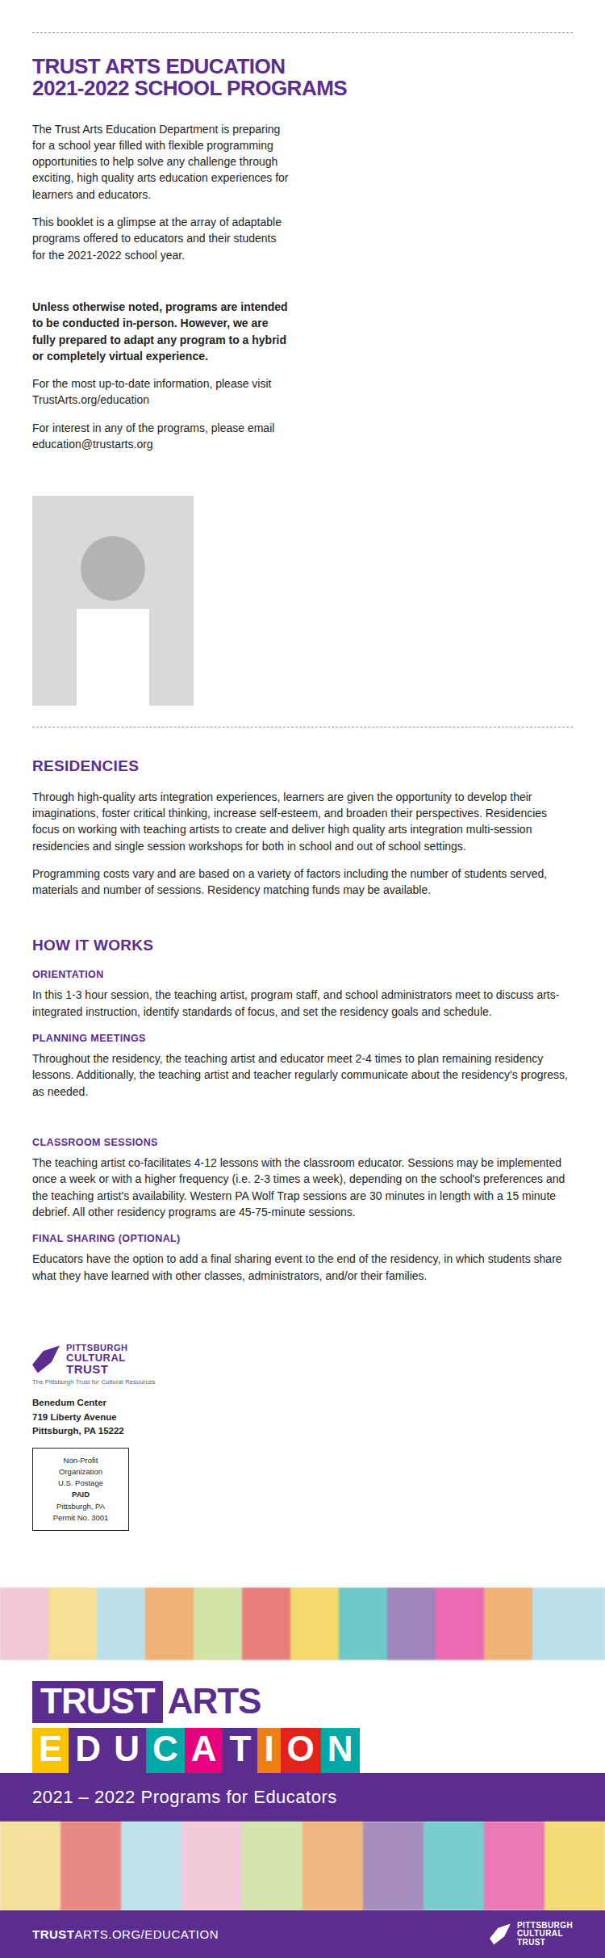Trust Arts Education
2021-2022 School Programs
The Trust Arts Education Department is preparing for a school year filled with flexible programming opportunities to help solve any challenge through exciting, high quality arts education experiences for learners and educators.
This booklet is a glimpse at the array of adaptable programs offered to educators and their students for the 2021-2022 school year.
Unless otherwise noted, programs are intended to be conducted in-person. However, we are fully prepared to adapt any program to a hybrid or completely virtual experience.
For the most up-to-date information, please visit TrustArts.org/education
For interest in any of the programs, please email education@trustarts.org
Residencies
Through high-quality arts integration experiences, learners are given the opportunity to develop their imaginations, foster critical thinking, increase self-esteem, and broaden their perspectives. Residencies focus on working with teaching artists to create and deliver high quality arts integration multi-session residencies and single session workshops for both in school and out of school settings.
Programming costs vary and are based on a variety of factors including the number of students served, materials and number of sessions. Residency matching funds may be available.
How It Works
Orientation
In this 1-3 hour session, the teaching artist, program staff, and school administrators meet to discuss arts-integrated instruction, identify standards of focus, and set the residency goals and schedule.
Planning Meetings
Throughout the residency, the teaching artist and educator meet 2-4 times to plan remaining residency lessons. Additionally, the teaching artist and teacher regularly communicate about the residency's progress, as needed.
Classroom Sessions
The teaching artist co-facilitates 4-12 lessons with the classroom educator. Sessions may be implemented once a week or with a higher frequency (i.e. 2-3 times a week), depending on the school's preferences and the teaching artist's availability. Western PA Wolf Trap sessions are 30 minutes in length with a 15 minute debrief. All other residency programs are 45-75-minute sessions.
Final Sharing (Optional)
Educators have the option to add a final sharing event to the end of the residency, in which students share what they have learned with other classes, administrators, and/or their families.
Pittsburgh Cultural Trust
The Pittsburgh Trust for Cultural Resources
Benedum Center
719 Liberty Avenue
Pittsburgh, PA 15222
Non-Profit
Organization
U.S. Postage
PAID Pittsburgh, PA
Permit No. 3001
TRUST ARTS
E D U C A T I O N
2021 – 2022 Programs for Educators
TRUSTARTS.ORG/EDUCATION
Pittsburgh Cultural Trust